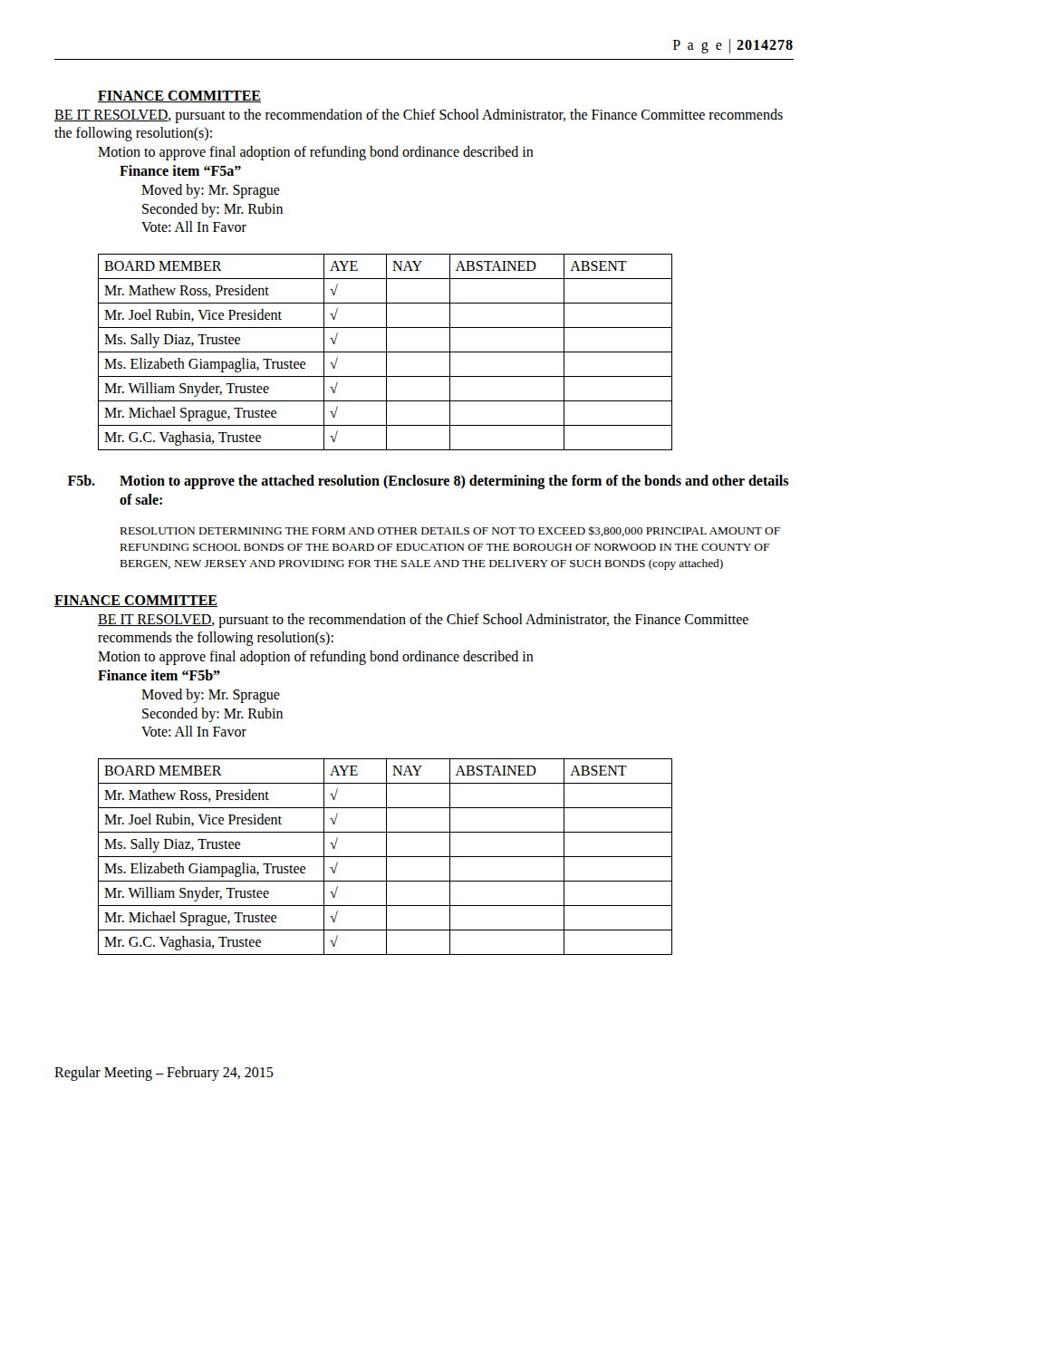P a g e | 2014278
FINANCE COMMITTEE
BE IT RESOLVED, pursuant to the recommendation of the Chief School Administrator, the Finance Committee recommends the following resolution(s):
Motion to approve final adoption of refunding bond ordinance described in
Finance item “F5a”
Moved by: Mr. Sprague
Seconded by: Mr. Rubin
Vote: All In Favor
| BOARD MEMBER | AYE | NAY | ABSTAINED | ABSENT |
| --- | --- | --- | --- | --- |
| Mr. Mathew Ross, President | √ | | | |
| Mr. Joel Rubin, Vice President | √ | | | |
| Ms. Sally Diaz, Trustee | √ | | | |
| Ms. Elizabeth Giampaglia, Trustee | √ | | | |
| Mr. William Snyder, Trustee | √ | | | |
| Mr. Michael Sprague, Trustee | √ | | | |
| Mr. G.C. Vaghasia, Trustee | √ | | | |
F5b.
Motion to approve the attached resolution (Enclosure 8) determining the form of the bonds and other details of sale:
RESOLUTION DETERMINING THE FORM AND OTHER DETAILS OF NOT TO EXCEED $3,800,000 PRINCIPAL AMOUNT OF REFUNDING SCHOOL BONDS OF THE BOARD OF EDUCATION OF THE BOROUGH OF NORWOOD IN THE COUNTY OF BERGEN, NEW JERSEY AND PROVIDING FOR THE SALE AND THE DELIVERY OF SUCH BONDS (copy attached)
FINANCE COMMITTEE
BE IT RESOLVED, pursuant to the recommendation of the Chief School Administrator, the Finance Committee recommends the following resolution(s):
Motion to approve final adoption of refunding bond ordinance described in
Finance item “F5b”
Moved by: Mr. Sprague
Seconded by: Mr. Rubin
Vote: All In Favor
| BOARD MEMBER | AYE | NAY | ABSTAINED | ABSENT |
| --- | --- | --- | --- | --- |
| Mr. Mathew Ross, President | √ | | | |
| Mr. Joel Rubin, Vice President | √ | | | |
| Ms. Sally Diaz, Trustee | √ | | | |
| Ms. Elizabeth Giampaglia, Trustee | √ | | | |
| Mr. William Snyder, Trustee | √ | | | |
| Mr. Michael Sprague, Trustee | √ | | | |
| Mr. G.C. Vaghasia, Trustee | √ | | | |
Regular Meeting – February 24, 2015